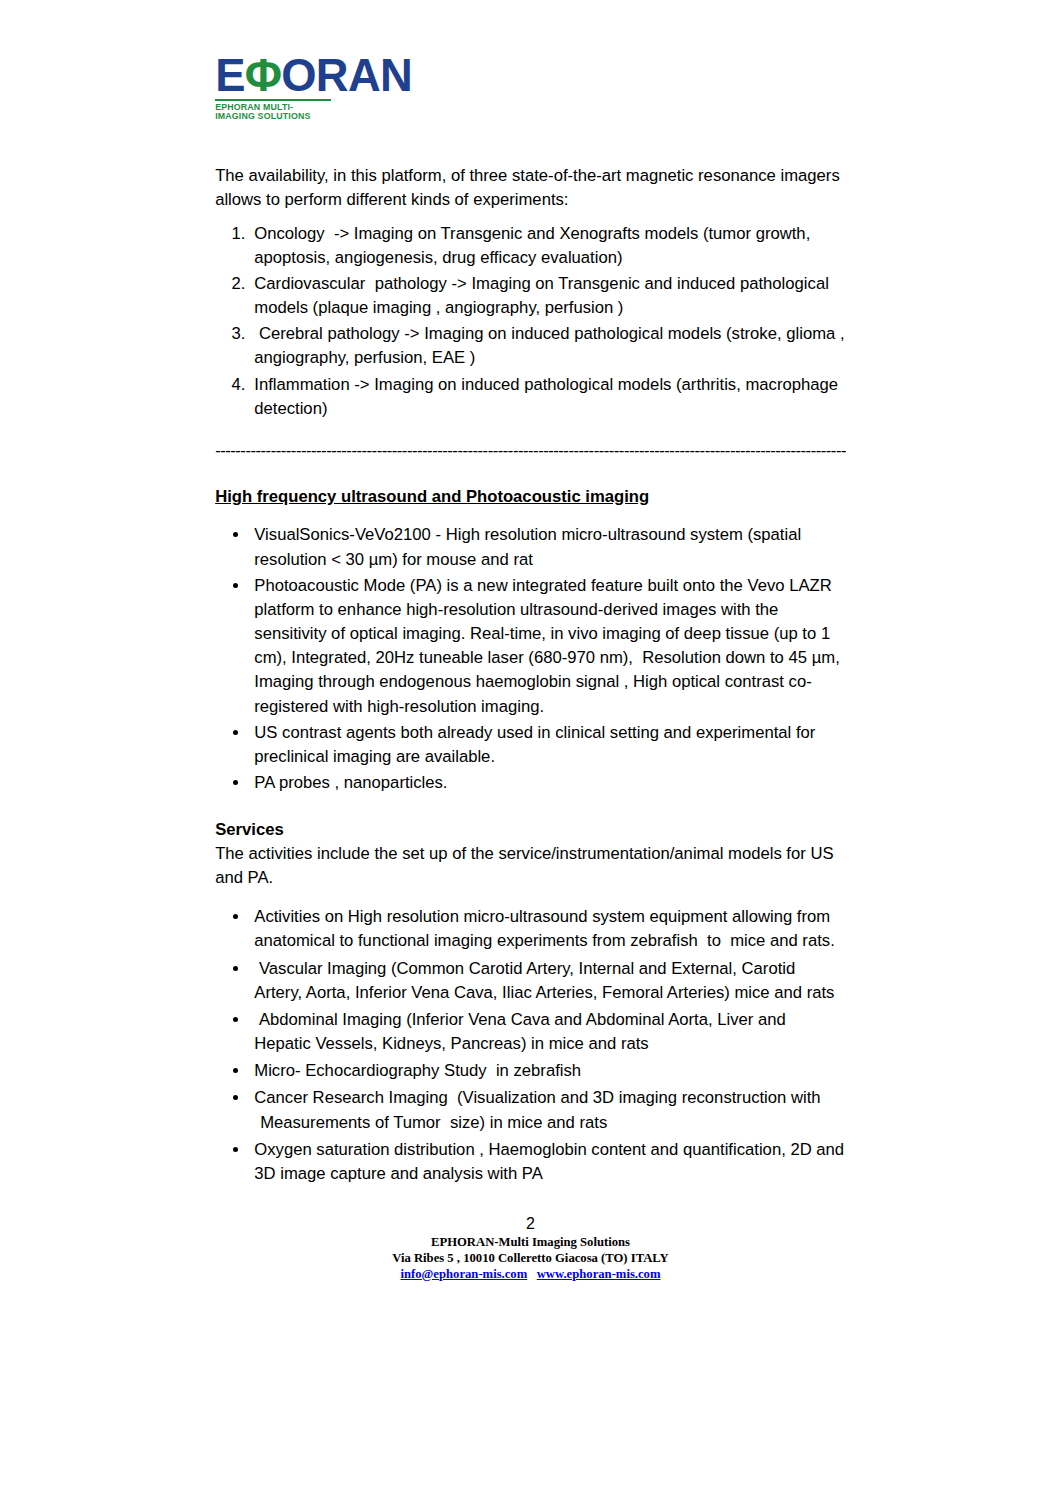EΦORAN Ephoran Multi-Imaging Solutions
The availability, in this platform, of three state-of-the-art magnetic resonance imagers allows to perform different kinds of experiments:
Oncology -> Imaging on Transgenic and Xenografts models (tumor growth, apoptosis, angiogenesis, drug efficacy evaluation)
Cardiovascular pathology -> Imaging on Transgenic and induced pathological models (plaque imaging , angiography, perfusion )
Cerebral pathology -> Imaging on induced pathological models (stroke, glioma , angiography, perfusion, EAE )
Inflammation -> Imaging on induced pathological models (arthritis, macrophage detection)
-----------------------------------------------------------------------------------------------------------------------------
High frequency ultrasound and Photoacoustic imaging
VisualSonics-VeVo2100 - High resolution micro-ultrasound system (spatial resolution < 30 µm) for mouse and rat
Photoacoustic Mode (PA) is a new integrated feature built onto the Vevo LAZR platform to enhance high-resolution ultrasound-derived images with the sensitivity of optical imaging. Real-time, in vivo imaging of deep tissue (up to 1 cm), Integrated, 20Hz tuneable laser (680-970 nm), Resolution down to 45 µm, Imaging through endogenous haemoglobin signal , High optical contrast co-registered with high-resolution imaging.
US contrast agents both already used in clinical setting and experimental for preclinical imaging are available.
PA probes , nanoparticles.
Services
The activities include the set up of the service/instrumentation/animal models for US and PA.
Activities on High resolution micro-ultrasound system equipment allowing from anatomical to functional imaging experiments from zebrafish to mice and rats.
Vascular Imaging (Common Carotid Artery, Internal and External, Carotid Artery, Aorta, Inferior Vena Cava, Iliac Arteries, Femoral Arteries) mice and rats
Abdominal Imaging (Inferior Vena Cava and Abdominal Aorta, Liver and Hepatic Vessels, Kidneys, Pancreas) in mice and rats
Micro- Echocardiography Study in zebrafish
Cancer Research Imaging (Visualization and 3D imaging reconstruction with Measurements of Tumor size) in mice and rats
Oxygen saturation distribution , Haemoglobin content and quantification, 2D and 3D image capture and analysis with PA
2
EPHORAN-Multi Imaging Solutions
Via Ribes 5 , 10010 Colleretto Giacosa (TO) ITALY
info@ephoran-mis.com www.ephoran-mis.com